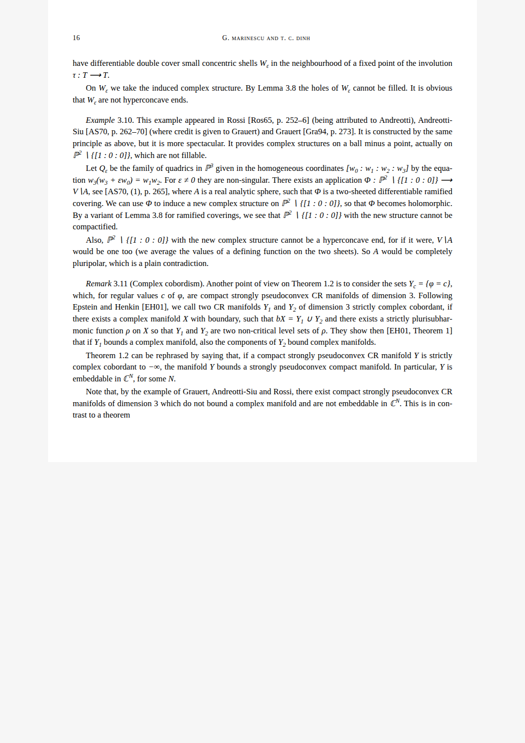16 G. Marinescu and T. C. Dinh
have differentiable double cover small concentric shells Wε in the neighbourhood of a fixed point of the involution τ : T ⟶ T.
On Wε we take the induced complex structure. By Lemma 3.8 the holes of Wε cannot be filled. It is obvious that Wε are not hyperconcave ends.
Example 3.10. This example appeared in Rossi [Ros65, p. 252–6] (being attributed to Andreotti), Andreotti-Siu [AS70, p. 262–70] (where credit is given to Grauert) and Grauert [Gra94, p. 273]. It is constructed by the same principle as above, but it is more spectacular. It provides complex structures on a ball minus a point, actually on ℙ2 ∖ {[1 : 0 : 0]}, which are not fillable.
Let Qε be the family of quadrics in ℙ3 given in the homogeneous coordinates [w0 : w1 : w2 : w3] by the equation w3(w3 + εw0) = w1w2. For ε ≠ 0 they are non-singular. There exists an application Φ : ℙ2 ∖ {[1 : 0 : 0]} ⟶ V∖A, see [AS70, (1), p. 265], where A is a real analytic sphere, such that Φ is a two-sheeted differentiable ramified covering. We can use Φ to induce a new complex structure on ℙ2 ∖ {[1 : 0 : 0]}, so that Φ becomes holomorphic. By a variant of Lemma 3.8 for ramified coverings, we see that ℙ2 ∖ {[1 : 0 : 0]} with the new structure cannot be compactified.
Also, ℙ2 ∖ {[1 : 0 : 0]} with the new complex structure cannot be a hyperconcave end, for if it were, V∖A would be one too (we average the values of a defining function on the two sheets). So A would be completely pluripolar, which is a plain contradiction.
Remark 3.11 (Complex cobordism). Another point of view on Theorem 1.2 is to consider the sets Yc = {φ = c}, which, for regular values c of φ, are compact strongly pseudoconvex CR manifolds of dimension 3. Following Epstein and Henkin [EH01], we call two CR manifolds Y1 and Y2 of dimension 3 strictly complex cobordant, if there exists a complex manifold X with boundary, such that bX = Y1 ∪ Y2 and there exists a strictly plurisubharmonic function ρ on X so that Y1 and Y2 are two non-critical level sets of ρ. They show then [EH01, Theorem 1] that if Y1 bounds a complex manifold, also the components of Y2 bound complex manifolds.
Theorem 1.2 can be rephrased by saying that, if a compact strongly pseudoconvex CR manifold Y is strictly complex cobordant to −∞, the manifold Y bounds a strongly pseudoconvex compact manifold. In particular, Y is embeddable in ℂN, for some N.
Note that, by the example of Grauert, Andreotti-Siu and Rossi, there exist compact strongly pseudoconvex CR manifolds of dimension 3 which do not bound a complex manifold and are not embeddable in ℂN. This is in contrast to a theorem